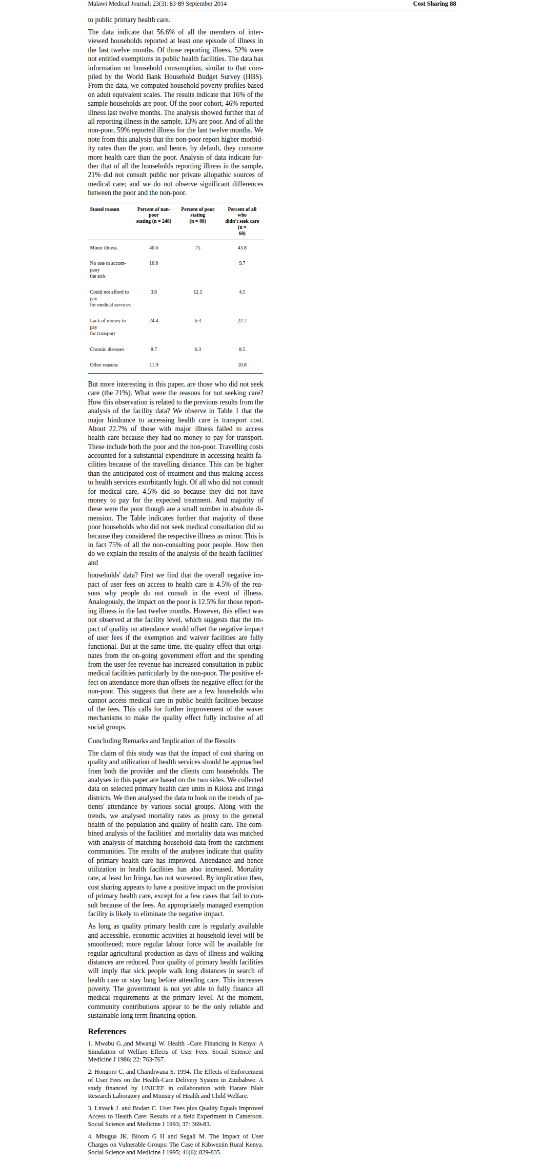Malawi Medical Journal; 23(3): 83-89 September 2014
Cost Sharing 88
to public primary health care.
The data indicate that 56.6% of all the members of interviewed households reported at least one episode of illness in the last twelve months. Of those reporting illness, 52% were not entitled exemptions in public health facilities. The data has information on household consumption, similar to that compiled by the World Bank Household Budget Survey (HBS). From the data, we computed household poverty profiles based on adult equivalent scales. The results indicate that 16% of the sample households are poor. Of the poor cohort, 46% reported illness last twelve months. The analysis showed further that of all reporting illness in the sample, 13% are poor. And of all the non-poor, 59% reported illness for the last twelve months. We note from this analysis that the non-poor report higher morbidity rates than the poor, and hence, by default, they consume more health care than the poor. Analysis of data indicate further that of all the households reporting illness in the sample, 21% did not consult public nor private allopathic sources of medical care; and we do not observe significant differences between the poor and the non-poor.
| Stated reason | Percent of non-poor stating (n = 248) | Percent of poor stating (n = 80) | Percent of all who didn't seek care (n = 60) |
| --- | --- | --- | --- |
| Minor illness | 40.6 | 75 | 43.8 |
| No one to accompany the sick | 10.6 | | 9.7 |
| Could not afford to pay for medical services | 3.8 | 12.5 | 4.5 |
| Lack of money to pay for transport | 24.4 | 6.3 | 22.7 |
| Chronic diseases | 8.7 | 6.3 | 8.5 |
| Other reasons | 11.9 | | 10.8 |
But more interesting in this paper, are those who did not seek care (the 21%). What were the reasons for not seeking care? How this observation is related to the previous results from the analysis of the facility data? We observe in Table 1 that the major hindrance to accessing health care is transport cost. About 22.7% of those with major illness failed to access health care because they had no money to pay for transport. These include both the poor and the non-poor. Travelling costs accounted for a substantial expenditure in accessing health facilities because of the travelling distance. This can be higher than the anticipated cost of treatment and thus making access to health services exorbitantly high. Of all who did not consult for medical care, 4.5% did so because they did not have money to pay for the expected treatment. And majority of these were the poor though are a small number in absolute dimension. The Table indicates further that majority of those poor households who did not seek medical consultation did so because they considered the respective illness as minor. This is in fact 75% of all the non-consulting poor people. How then do we explain the results of the analysis of the health facilities' and
households' data? First we find that the overall negative impact of user fees on access to health care is 4.5% of the reasons why people do not consult in the event of illness. Analogously, the impact on the poor is 12.5% for those reporting illness in the last twelve months. However, this effect was not observed at the facility level, which suggests that the impact of quality on attendance would offset the negative impact of user fees if the exemption and waiver facilities are fully functional. But at the same time, the quality effect that originates from the on-going government effort and the spending from the user-fee revenue has increased consultation in public medical facilities particularly by the non-poor. The positive effect on attendance more than offsets the negative effect for the non-poor. This suggests that there are a few households who cannot access medical care in public health facilities because of the fees. This calls for further improvement of the waver mechanisms to make the quality effect fully inclusive of all social groups.
Concluding Remarks and Implication of the Results
The claim of this study was that the impact of cost sharing on quality and utilization of health services should be approached from both the provider and the clients cum households. The analyses in this paper are based on the two sides. We collected data on selected primary health care units in Kilosa and Iringa districts. We then analysed the data to look on the trends of patients' attendance by various social groups. Along with the trends, we analysed mortality rates as proxy to the general health of the population and quality of health care. The combined analysis of the facilities' and mortality data was matched with analysis of matching household data from the catchment communities. The results of the analyses indicate that quality of primary health care has improved. Attendance and hence utilization in health facilities has also increased. Mortality rate, at least for Iringa, has not worsened. By implication then, cost sharing appears to have a positive impact on the provision of primary health care, except for a few cases that fail to consult because of the fees. An appropriately managed exemption facility is likely to eliminate the negative impact.
As long as quality primary health care is regularly available and accessible, economic activities at household level will be smoothened; more regular labour force will be available for regular agricultural production as days of illness and walking distances are reduced. Poor quality of primary health facilities will imply that sick people walk long distances in search of health care or stay long before attending care. This increases poverty. The government is not yet able to fully finance all medical requirements at the primary level. At the moment, community contributions appear to be the only reliable and sustainable long term financing option.
References
1. Mwabu G.,and Mwangi W. Health –Care Financing in Kenya: A Simulation of Welfare Effects of User Fees. Social Science and Medicine J 1986; 22: 763-767.
2. Hongoro C. and Chandiwana S. 1994. The Effects of Enforcement of User Fees on the Health-Care Delivery System in Zimbabwe. A study financed by UNICEF in collaboration with Harare Blair Research Laboratory and Ministry of Health and Child Welfare.
3. Litvack J. and Bodart C. User Fees plus Quality Equals Improved Access to Health Care: Results of a field Experiment in Cameroon. Social Science and Medicine J 1993; 37: 369-83.
4. Mbugua JK, Bloom G H and Segall M. The Impact of User Charges on Vulnerable Groups: The Case of Kibweziin Rural Kenya. Social Science and Medicine J 1995; 41(6): 829-835.